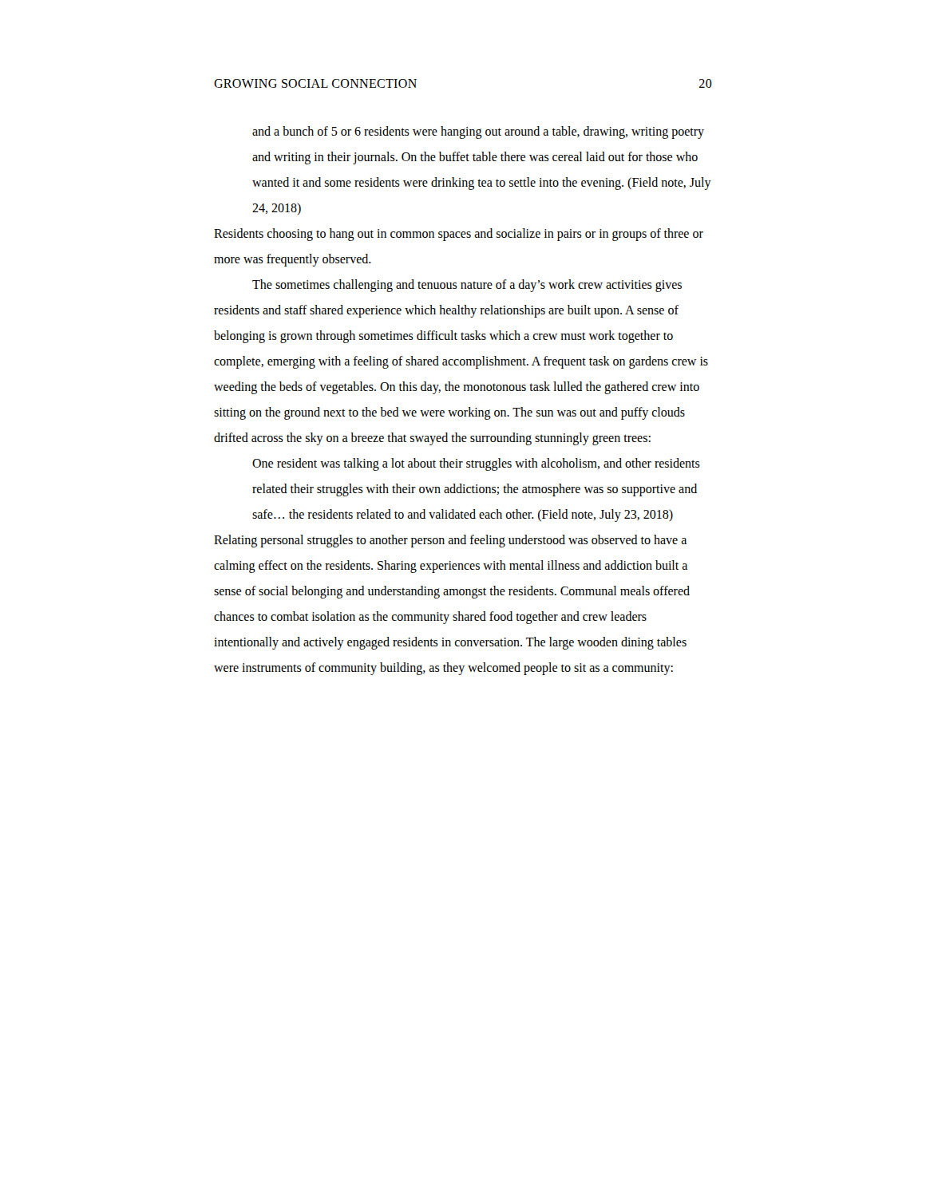Growing Social Connection 20
and a bunch of 5 or 6 residents were hanging out around a table, drawing, writing poetry and writing in their journals. On the buffet table there was cereal laid out for those who wanted it and some residents were drinking tea to settle into the evening. (Field note, July 24, 2018)
Residents choosing to hang out in common spaces and socialize in pairs or in groups of three or more was frequently observed.
The sometimes challenging and tenuous nature of a day’s work crew activities gives residents and staff shared experience which healthy relationships are built upon. A sense of belonging is grown through sometimes difficult tasks which a crew must work together to complete, emerging with a feeling of shared accomplishment. A frequent task on gardens crew is weeding the beds of vegetables. On this day, the monotonous task lulled the gathered crew into sitting on the ground next to the bed we were working on. The sun was out and puffy clouds drifted across the sky on a breeze that swayed the surrounding stunningly green trees:
One resident was talking a lot about their struggles with alcoholism, and other residents related their struggles with their own addictions; the atmosphere was so supportive and safe… the residents related to and validated each other. (Field note, July 23, 2018)
Relating personal struggles to another person and feeling understood was observed to have a calming effect on the residents. Sharing experiences with mental illness and addiction built a sense of social belonging and understanding amongst the residents. Communal meals offered chances to combat isolation as the community shared food together and crew leaders intentionally and actively engaged residents in conversation. The large wooden dining tables were instruments of community building, as they welcomed people to sit as a community: